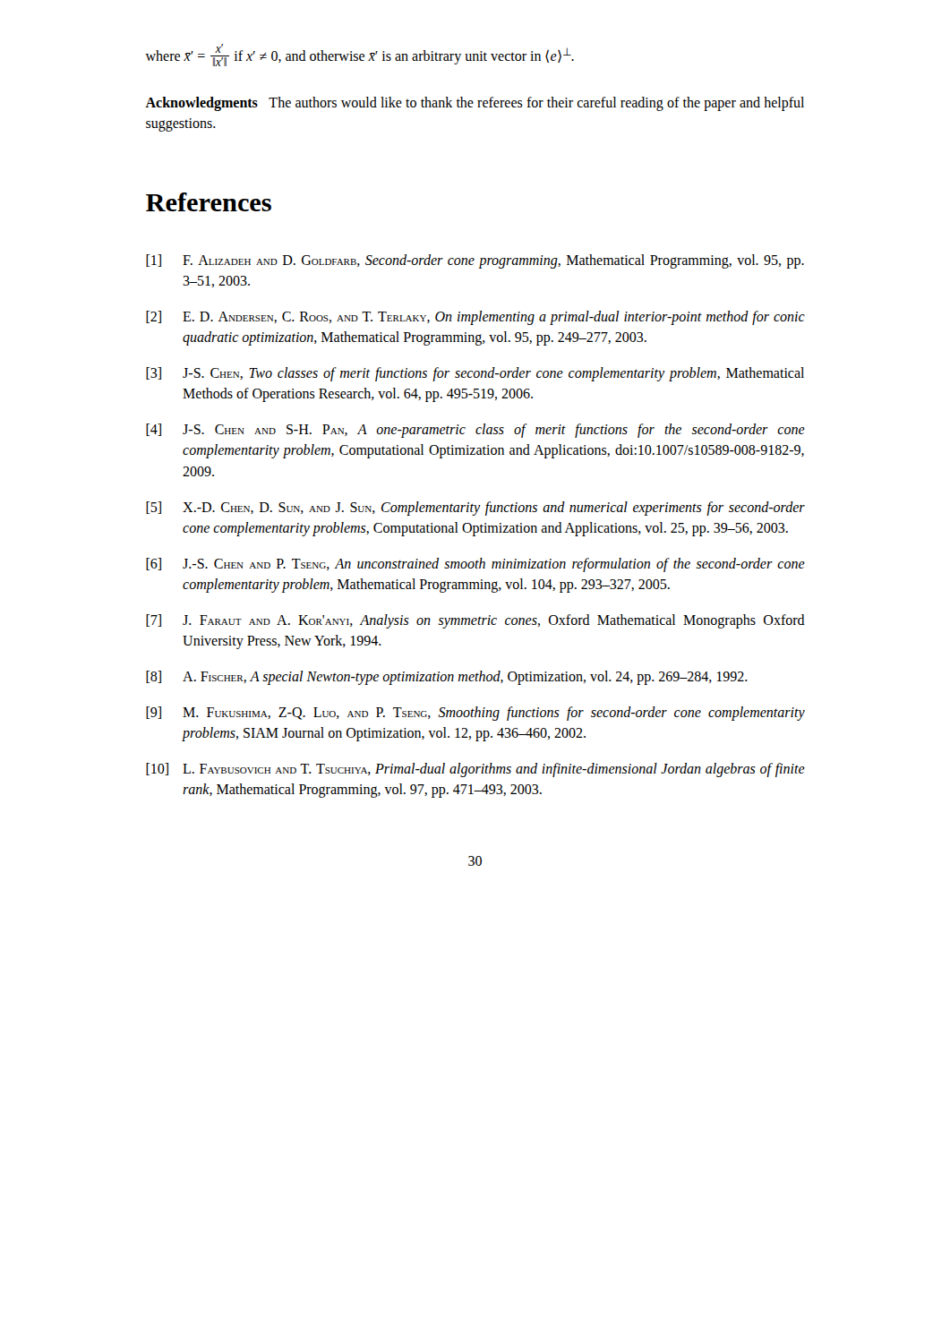where x̄′ = x′‖x′‖ if x′ ≠ 0, and otherwise x̄′ is an arbitrary unit vector in ⟨e⟩⊥.
Acknowledgments The authors would like to thank the referees for their careful reading of the paper and helpful suggestions.
References
[1] F. Alizadeh and D. Goldfarb, Second-order cone programming, Mathematical Programming, vol. 95, pp. 3–51, 2003.
[2] E. D. Andersen, C. Roos, and T. Terlaky, On implementing a primal-dual interior-point method for conic quadratic optimization, Mathematical Programming, vol. 95, pp. 249–277, 2003.
[3] J-S. Chen, Two classes of merit functions for second-order cone complementarity problem, Mathematical Methods of Operations Research, vol. 64, pp. 495-519, 2006.
[4] J-S. Chen and S-H. Pan, A one-parametric class of merit functions for the second-order cone complementarity problem, Computational Optimization and Applications, doi:10.1007/s10589-008-9182-9, 2009.
[5] X.-D. Chen, D. Sun, and J. Sun, Complementarity functions and numerical experiments for second-order cone complementarity problems, Computational Optimization and Applications, vol. 25, pp. 39–56, 2003.
[6] J.-S. Chen and P. Tseng, An unconstrained smooth minimization reformulation of the second-order cone complementarity problem, Mathematical Programming, vol. 104, pp. 293–327, 2005.
[7] J. Faraut and A. Kor'anyi, Analysis on symmetric cones, Oxford Mathematical Monographs Oxford University Press, New York, 1994.
[8] A. Fischer, A special Newton-type optimization method, Optimization, vol. 24, pp. 269–284, 1992.
[9] M. Fukushima, Z-Q. Luo, and P. Tseng, Smoothing functions for second-order cone complementarity problems, SIAM Journal on Optimization, vol. 12, pp. 436–460, 2002.
[10] L. Faybusovich and T. Tsuchiya, Primal-dual algorithms and infinite-dimensional Jordan algebras of finite rank, Mathematical Programming, vol. 97, pp. 471–493, 2003.
30